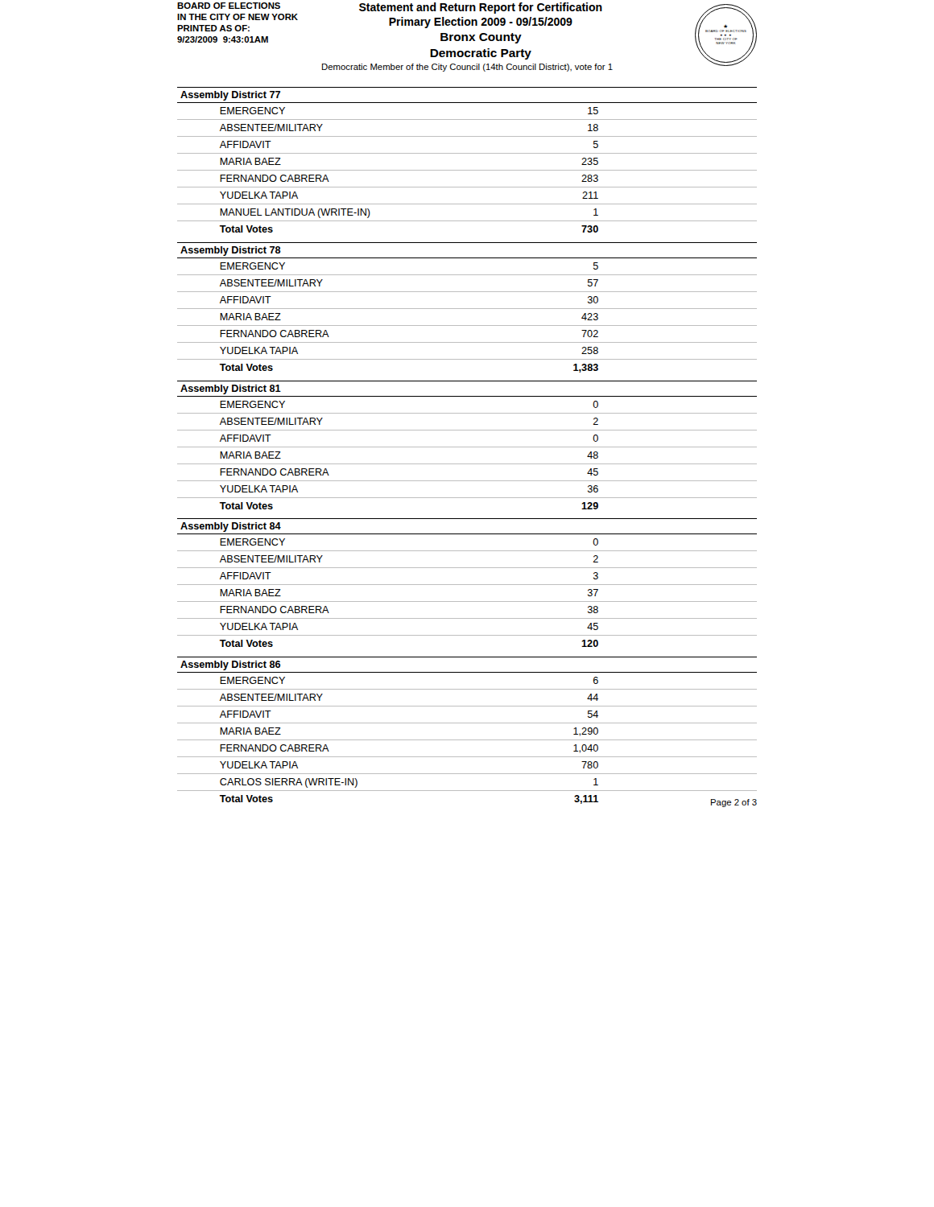★
BOARD OF ELECTIONS
★ ★ ★
THE CITY OF
NEW YORK
BOARD OF ELECTIONS
IN THE CITY OF NEW YORK
PRINTED AS OF:
9/23/2009 9:43:01AM
Statement and Return Report for Certification
Primary Election 2009 - 09/15/2009
Bronx County
Democratic Party
Democratic Member of the City Council (14th Council District), vote for 1
Assembly District 77
| EMERGENCY | 15 |
| ABSENTEE/MILITARY | 18 |
| AFFIDAVIT | 5 |
| MARIA BAEZ | 235 |
| FERNANDO CABRERA | 283 |
| YUDELKA TAPIA | 211 |
| MANUEL LANTIDUA (WRITE-IN) | 1 |
| Total Votes | 730 |
Assembly District 78
| EMERGENCY | 5 |
| ABSENTEE/MILITARY | 57 |
| AFFIDAVIT | 30 |
| MARIA BAEZ | 423 |
| FERNANDO CABRERA | 702 |
| YUDELKA TAPIA | 258 |
| Total Votes | 1,383 |
Assembly District 81
| EMERGENCY | 0 |
| ABSENTEE/MILITARY | 2 |
| AFFIDAVIT | 0 |
| MARIA BAEZ | 48 |
| FERNANDO CABRERA | 45 |
| YUDELKA TAPIA | 36 |
| Total Votes | 129 |
Assembly District 84
| EMERGENCY | 0 |
| ABSENTEE/MILITARY | 2 |
| AFFIDAVIT | 3 |
| MARIA BAEZ | 37 |
| FERNANDO CABRERA | 38 |
| YUDELKA TAPIA | 45 |
| Total Votes | 120 |
Assembly District 86
| EMERGENCY | 6 |
| ABSENTEE/MILITARY | 44 |
| AFFIDAVIT | 54 |
| MARIA BAEZ | 1,290 |
| FERNANDO CABRERA | 1,040 |
| YUDELKA TAPIA | 780 |
| CARLOS SIERRA (WRITE-IN) | 1 |
| Total Votes | 3,111 |
Page 2 of 3